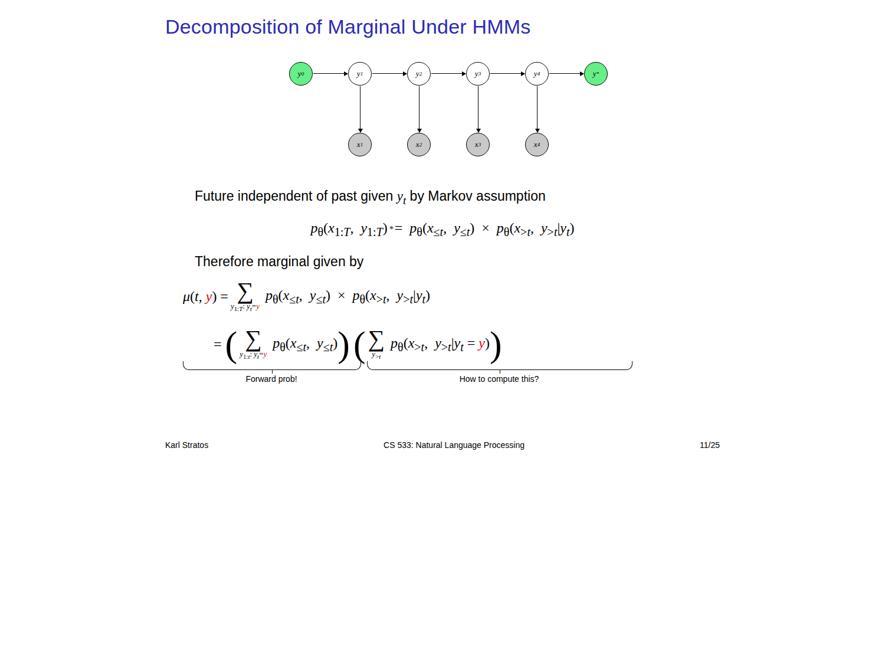Decomposition of Marginal Under HMMs
y0
y1
y2
y3
y4
y*
x1
x2
x3
x4
Future independent of past given yt by Markov assumption
pθ(x1:T, y1:T) *= pθ(x≤t, y≤t) × pθ(x>t, y>t|yt)
Therefore marginal given by
μ(t, y) = ∑ y1:T: yt=y pθ(x≤t, y≤t) × pθ(x>t, y>t|yt)
= ( ∑ y1:t: yt=y pθ(x≤t, y≤t) ) ( ∑ y>t pθ(x>t, y>t|yt = y) )
Forward prob!
How to compute this?
Karl Stratos
CS 533: Natural Language Processing
11/25